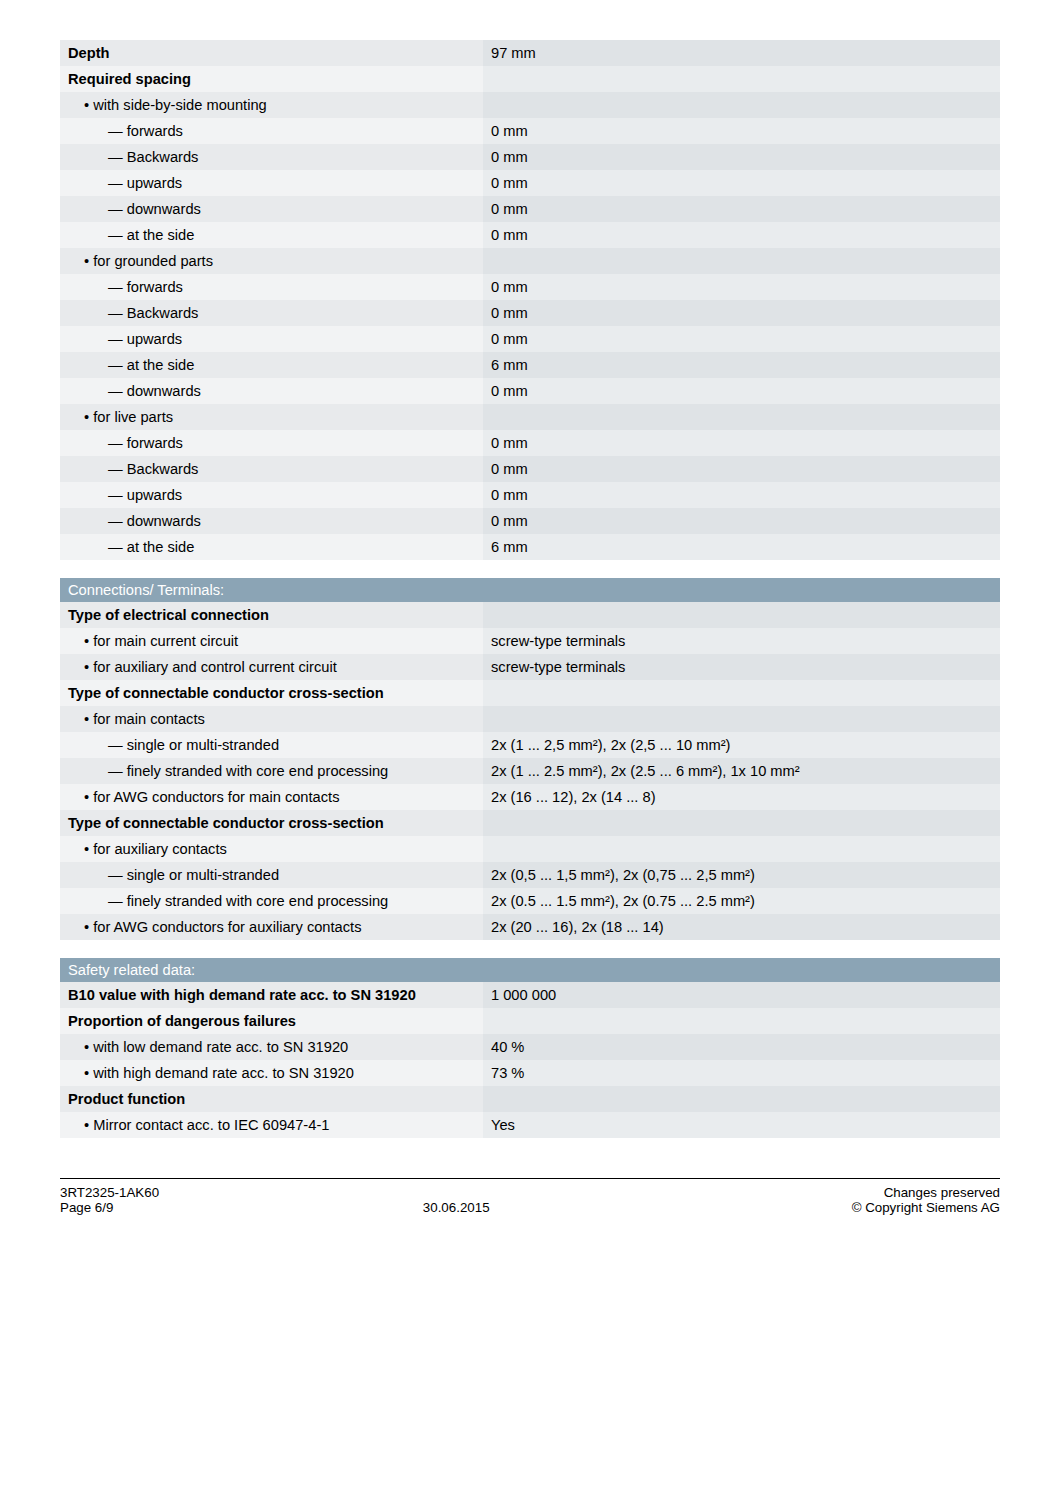| Depth | 97 mm |
| Required spacing | |
| • with side-by-side mounting | |
| — forwards | 0 mm |
| — Backwards | 0 mm |
| — upwards | 0 mm |
| — downwards | 0 mm |
| — at the side | 0 mm |
| • for grounded parts | |
| — forwards | 0 mm |
| — Backwards | 0 mm |
| — upwards | 0 mm |
| — at the side | 6 mm |
| — downwards | 0 mm |
| • for live parts | |
| — forwards | 0 mm |
| — Backwards | 0 mm |
| — upwards | 0 mm |
| — downwards | 0 mm |
| — at the side | 6 mm |
| Connections/ Terminals: |
| Type of electrical connection | |
| • for main current circuit | screw-type terminals |
| • for auxiliary and control current circuit | screw-type terminals |
| Type of connectable conductor cross-section | |
| • for main contacts | |
| — single or multi-stranded | 2x (1 ... 2,5 mm²), 2x (2,5 ... 10 mm²) |
| — finely stranded with core end processing | 2x (1 ... 2.5 mm²), 2x (2.5 ... 6 mm²), 1x 10 mm² |
| • for AWG conductors for main contacts | 2x (16 ... 12), 2x (14 ... 8) |
| Type of connectable conductor cross-section | |
| • for auxiliary contacts | |
| — single or multi-stranded | 2x (0,5 ... 1,5 mm²), 2x (0,75 ... 2,5 mm²) |
| — finely stranded with core end processing | 2x (0.5 ... 1.5 mm²), 2x (0.75 ... 2.5 mm²) |
| • for AWG conductors for auxiliary contacts | 2x (20 ... 16), 2x (18 ... 14) |
| Safety related data: |
| B10 value with high demand rate acc. to SN 31920 | 1 000 000 |
| Proportion of dangerous failures | |
| • with low demand rate acc. to SN 31920 | 40 % |
| • with high demand rate acc. to SN 31920 | 73 % |
| Product function | |
| • Mirror contact acc. to IEC 60947-4-1 | Yes |
| 3RT2325-1AK60 | | Changes preserved |
| Page 6/9 | 30.06.2015 | © Copyright Siemens AG |